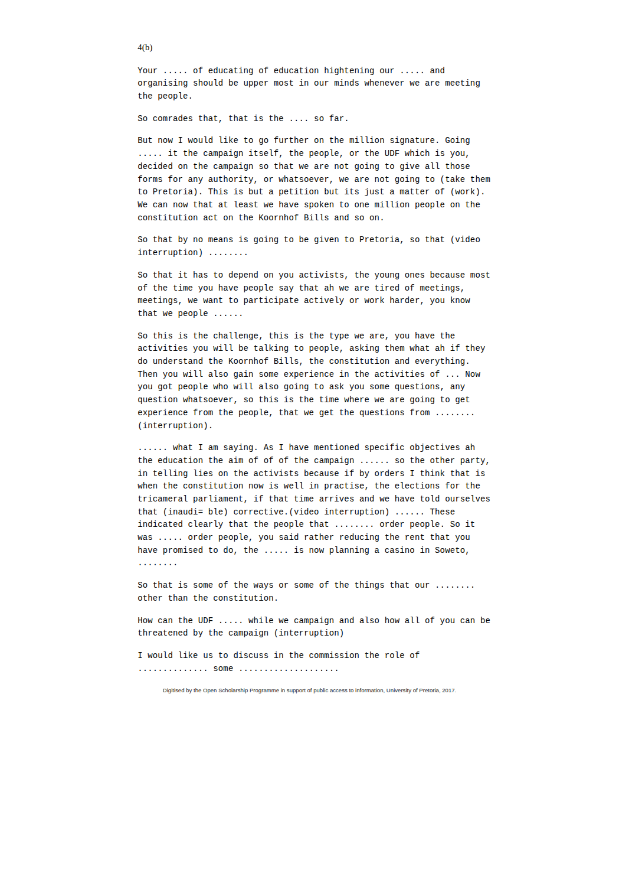4(b)
Your ..... of educating of education hightening our ..... and organising should be upper most in our minds whenever we are meeting the people.
So comrades that, that is the .... so far.
But now I would like to go further on the million signature. Going ..... it the campaign itself, the people, or the UDF which is you, decided on the campaign so that we are not going to give all those forms for any authority, or whatsoever, we are not going to (take them to Pretoria). This is but a petition but its just a matter of (work). We can now that at least we have spoken to one million people on the constitution act on the Koornhof Bills and so on.
So that by no means is going to be given to Pretoria, so that (video interruption) ........
So that it has to depend on you activists, the young ones because most of the time you have people say that ah we are tired of meetings, meetings, we want to participate actively or work harder, you know that we people ......
So this is the challenge, this is the type we are, you have the activities you will be talking to people, asking them what ah if they do understand the Koornhof Bills, the constitution and everything. Then you will also gain some experience in the activities of ... Now you got people who will also going to ask you some questions, any question whatsoever, so this is the time where we are going to get experience from the people, that we get the questions from ........ (interruption).
...... what I am saying. As I have mentioned specific objectives ah the education the aim of of of the campaign ...... so the other party, in telling lies on the activists because if by orders I think that is when the constitution now is well in practise, the elections for the tricameral parliament, if that time arrives and we have told ourselves that (inaudi= ble) corrective.(video interruption) ...... These indicated clearly that the people that ........ order people. So it was ..... order people, you said rather reducing the rent that you have promised to do, the ..... is now planning a casino in Soweto, ........
So that is some of the ways or some of the things that our ........ other than the constitution.
How can the UDF ..... while we campaign and also how all of you can be threatened by the campaign (interruption)
I would like us to discuss in the commission the role of .............. some ....................
Digitised by the Open Scholarship Programme in support of public access to information, University of Pretoria, 2017.